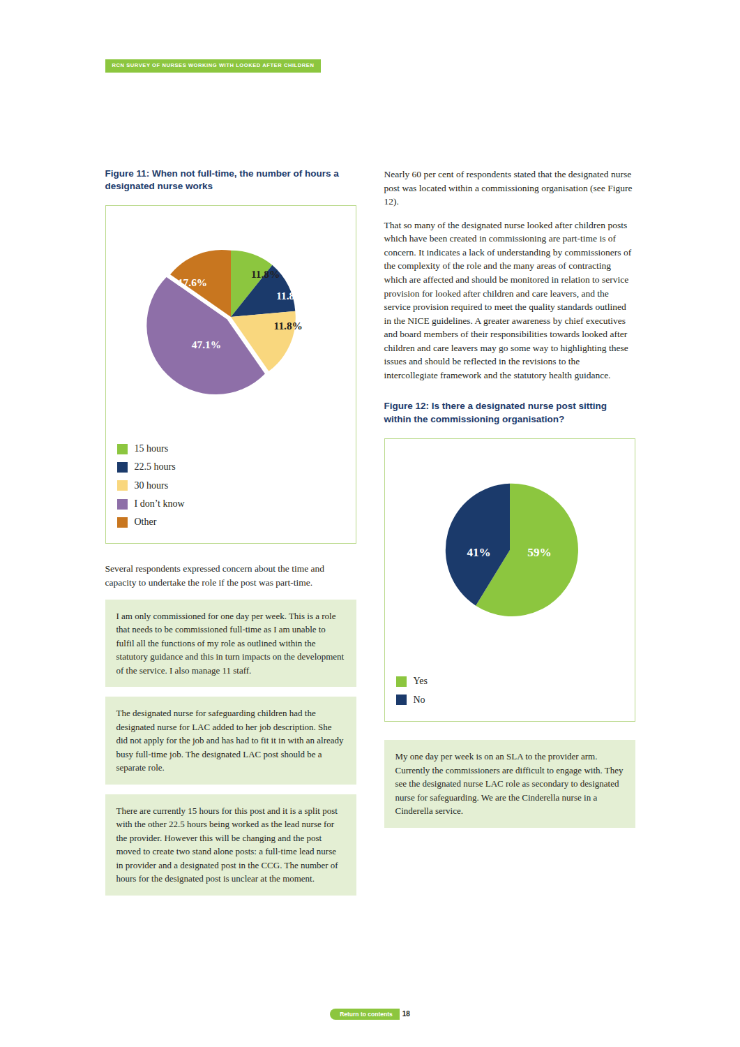RCN Survey of Nurses Working with Looked After Children
Figure 11: When not full-time, the number of hours a designated nurse works
11.8% 11.8% 11.8% 47.1% 17.6%
15 hours
22.5 hours
30 hours
I don’t know
Other
Several respondents expressed concern about the time and capacity to undertake the role if the post was part-time.
I am only commissioned for one day per week. This is a role that needs to be commissioned full-time as I am unable to fulfil all the functions of my role as outlined within the statutory guidance and this in turn impacts on the development of the service. I also manage 11 staff.
The designated nurse for safeguarding children had the designated nurse for LAC added to her job description. She did not apply for the job and has had to fit it in with an already busy full-time job. The designated LAC post should be a separate role.
There are currently 15 hours for this post and it is a split post with the other 22.5 hours being worked as the lead nurse for the provider. However this will be changing and the post moved to create two stand alone posts: a full-time lead nurse in provider and a designated post in the CCG. The number of hours for the designated post is unclear at the moment.
Nearly 60 per cent of respondents stated that the designated nurse post was located within a commissioning organisation (see Figure 12).
That so many of the designated nurse looked after children posts which have been created in commissioning are part-time is of concern. It indicates a lack of understanding by commissioners of the complexity of the role and the many areas of contracting which are affected and should be monitored in relation to service provision for looked after children and care leavers, and the service provision required to meet the quality standards outlined in the NICE guidelines. A greater awareness by chief executives and board members of their responsibilities towards looked after children and care leavers may go some way to highlighting these issues and should be reflected in the revisions to the intercollegiate framework and the statutory health guidance.
Figure 12: Is there a designated nurse post sitting within the commissioning organisation?
59% 41%
Yes
No
My one day per week is on an SLA to the provider arm. Currently the commissioners are difficult to engage with. They see the designated nurse LAC role as secondary to designated nurse for safeguarding. We are the Cinderella nurse in a Cinderella service.
Return to contents 18